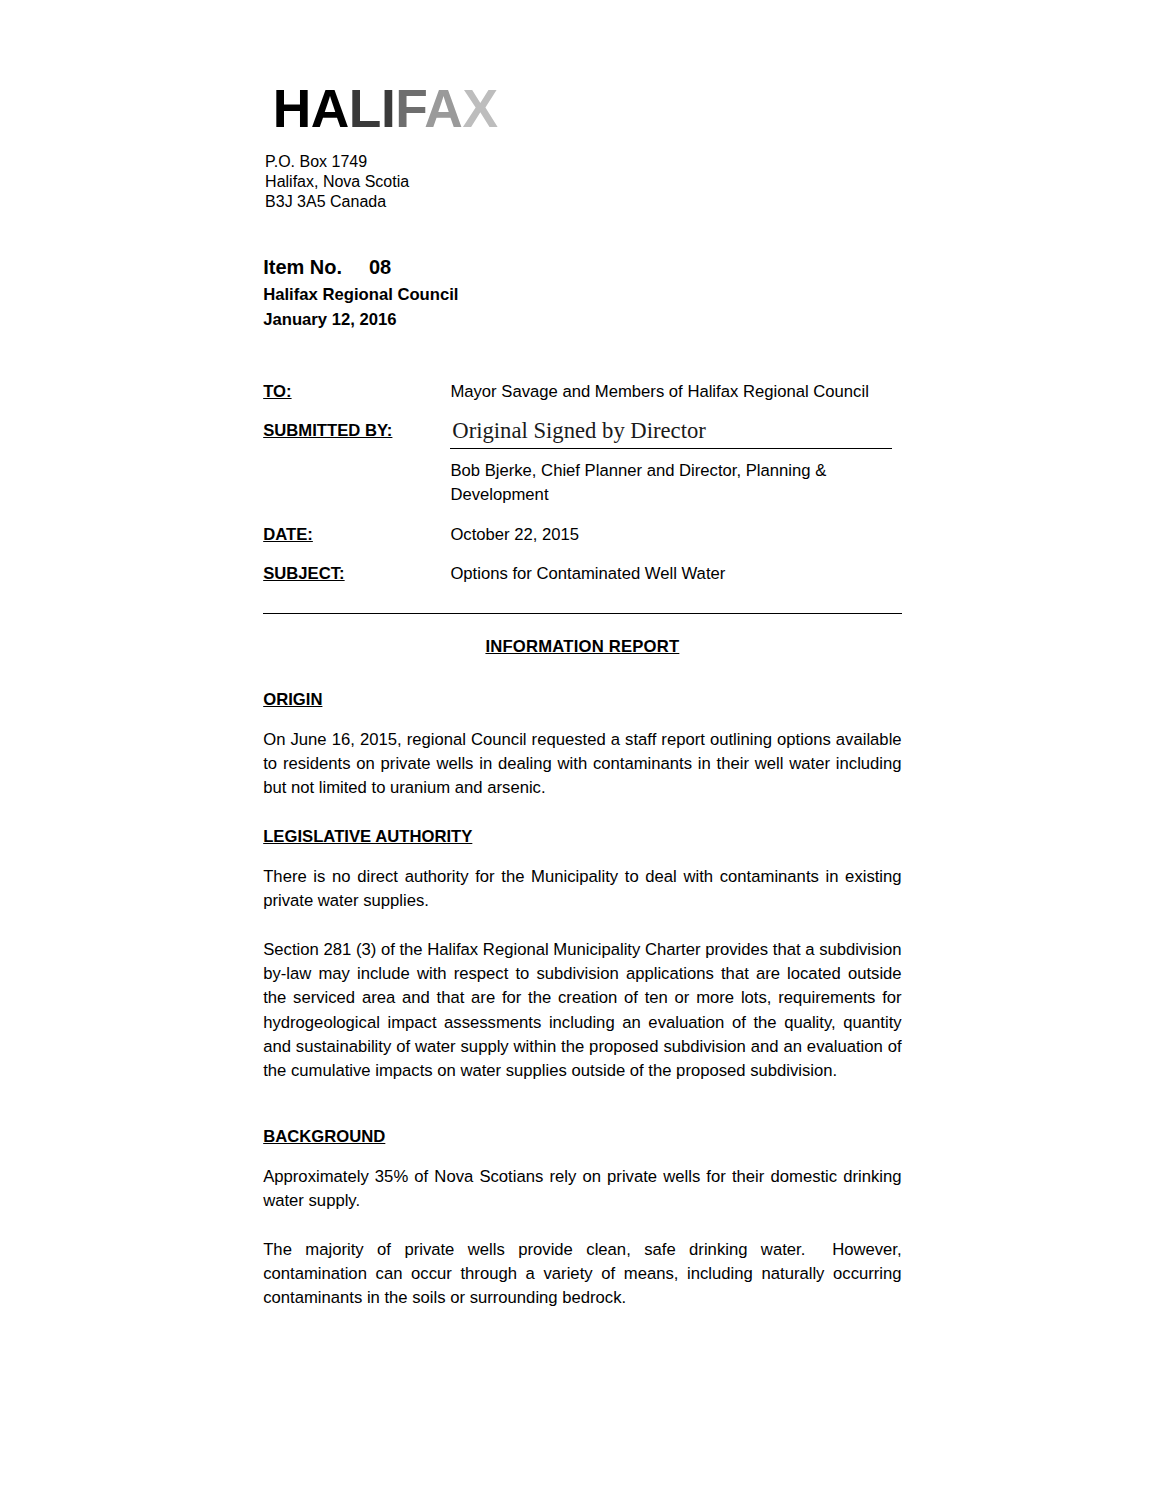HALIFAX
P.O. Box 1749
Halifax, Nova Scotia
B3J 3A5 Canada
Item No. 08
Halifax Regional Council January 12, 2016
| TO: | Mayor Savage and Members of Halifax Regional Council |
| SUBMITTED BY: | Original Signed by Director |
| | Bob Bjerke, Chief Planner and Director, Planning & Development |
| DATE: | October 22, 2015 |
| SUBJECT: | Options for Contaminated Well Water |
INFORMATION REPORT
ORIGIN
On June 16, 2015, regional Council requested a staff report outlining options available to residents on private wells in dealing with contaminants in their well water including but not limited to uranium and arsenic.
LEGISLATIVE AUTHORITY
There is no direct authority for the Municipality to deal with contaminants in existing private water supplies.
Section 281 (3) of the Halifax Regional Municipality Charter provides that a subdivision by-law may include with respect to subdivision applications that are located outside the serviced area and that are for the creation of ten or more lots, requirements for hydrogeological impact assessments including an evaluation of the quality, quantity and sustainability of water supply within the proposed subdivision and an evaluation of the cumulative impacts on water supplies outside of the proposed subdivision.
BACKGROUND
Approximately 35% of Nova Scotians rely on private wells for their domestic drinking water supply.
The majority of private wells provide clean, safe drinking water. However, contamination can occur through a variety of means, including naturally occurring contaminants in the soils or surrounding bedrock.